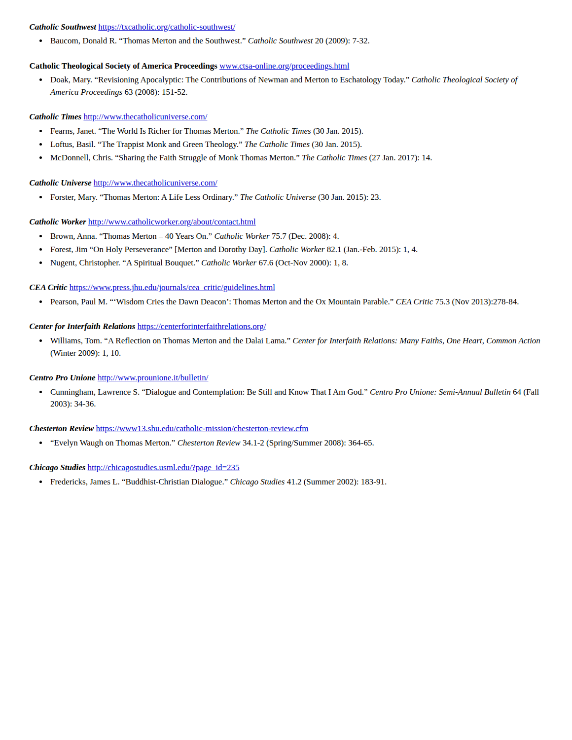Catholic Southwest https://txcatholic.org/catholic-southwest/
Baucom, Donald R. “Thomas Merton and the Southwest.” Catholic Southwest 20 (2009): 7-32.
Catholic Theological Society of America Proceedings www.ctsa-online.org/proceedings.html
Doak, Mary. “Revisioning Apocalyptic: The Contributions of Newman and Merton to Eschatology Today.” Catholic Theological Society of America Proceedings 63 (2008): 151-52.
Catholic Times http://www.thecatholicuniverse.com/
Fearns, Janet. “The World Is Richer for Thomas Merton.” The Catholic Times (30 Jan. 2015).
Loftus, Basil. “The Trappist Monk and Green Theology.” The Catholic Times (30 Jan. 2015).
McDonnell, Chris. “Sharing the Faith Struggle of Monk Thomas Merton.” The Catholic Times (27 Jan. 2017): 14.
Catholic Universe http://www.thecatholicuniverse.com/
Forster, Mary. “Thomas Merton: A Life Less Ordinary.” The Catholic Universe (30 Jan. 2015): 23.
Catholic Worker http://www.catholicworker.org/about/contact.html
Brown, Anna. “Thomas Merton – 40 Years On.” Catholic Worker 75.7 (Dec. 2008): 4.
Forest, Jim “On Holy Perseverance” [Merton and Dorothy Day]. Catholic Worker 82.1 (Jan.-Feb. 2015): 1, 4.
Nugent, Christopher. “A Spiritual Bouquet.” Catholic Worker 67.6 (Oct-Nov 2000): 1, 8.
CEA Critic https://www.press.jhu.edu/journals/cea_critic/guidelines.html
Pearson, Paul M. “‘Wisdom Cries the Dawn Deacon’: Thomas Merton and the Ox Mountain Parable.” CEA Critic 75.3 (Nov 2013):278-84.
Center for Interfaith Relations https://centerforinterfaithrelations.org/
Williams, Tom. “A Reflection on Thomas Merton and the Dalai Lama.” Center for Interfaith Relations: Many Faiths, One Heart, Common Action (Winter 2009): 1, 10.
Centro Pro Unione http://www.prounione.it/bulletin/
Cunningham, Lawrence S. “Dialogue and Contemplation: Be Still and Know That I Am God.” Centro Pro Unione: Semi-Annual Bulletin 64 (Fall 2003): 34-36.
Chesterton Review https://www13.shu.edu/catholic-mission/chesterton-review.cfm
“Evelyn Waugh on Thomas Merton.” Chesterton Review 34.1-2 (Spring/Summer 2008): 364-65.
Chicago Studies http://chicagostudies.usml.edu/?page_id=235
Fredericks, James L. “Buddhist-Christian Dialogue.” Chicago Studies 41.2 (Summer 2002): 183-91.